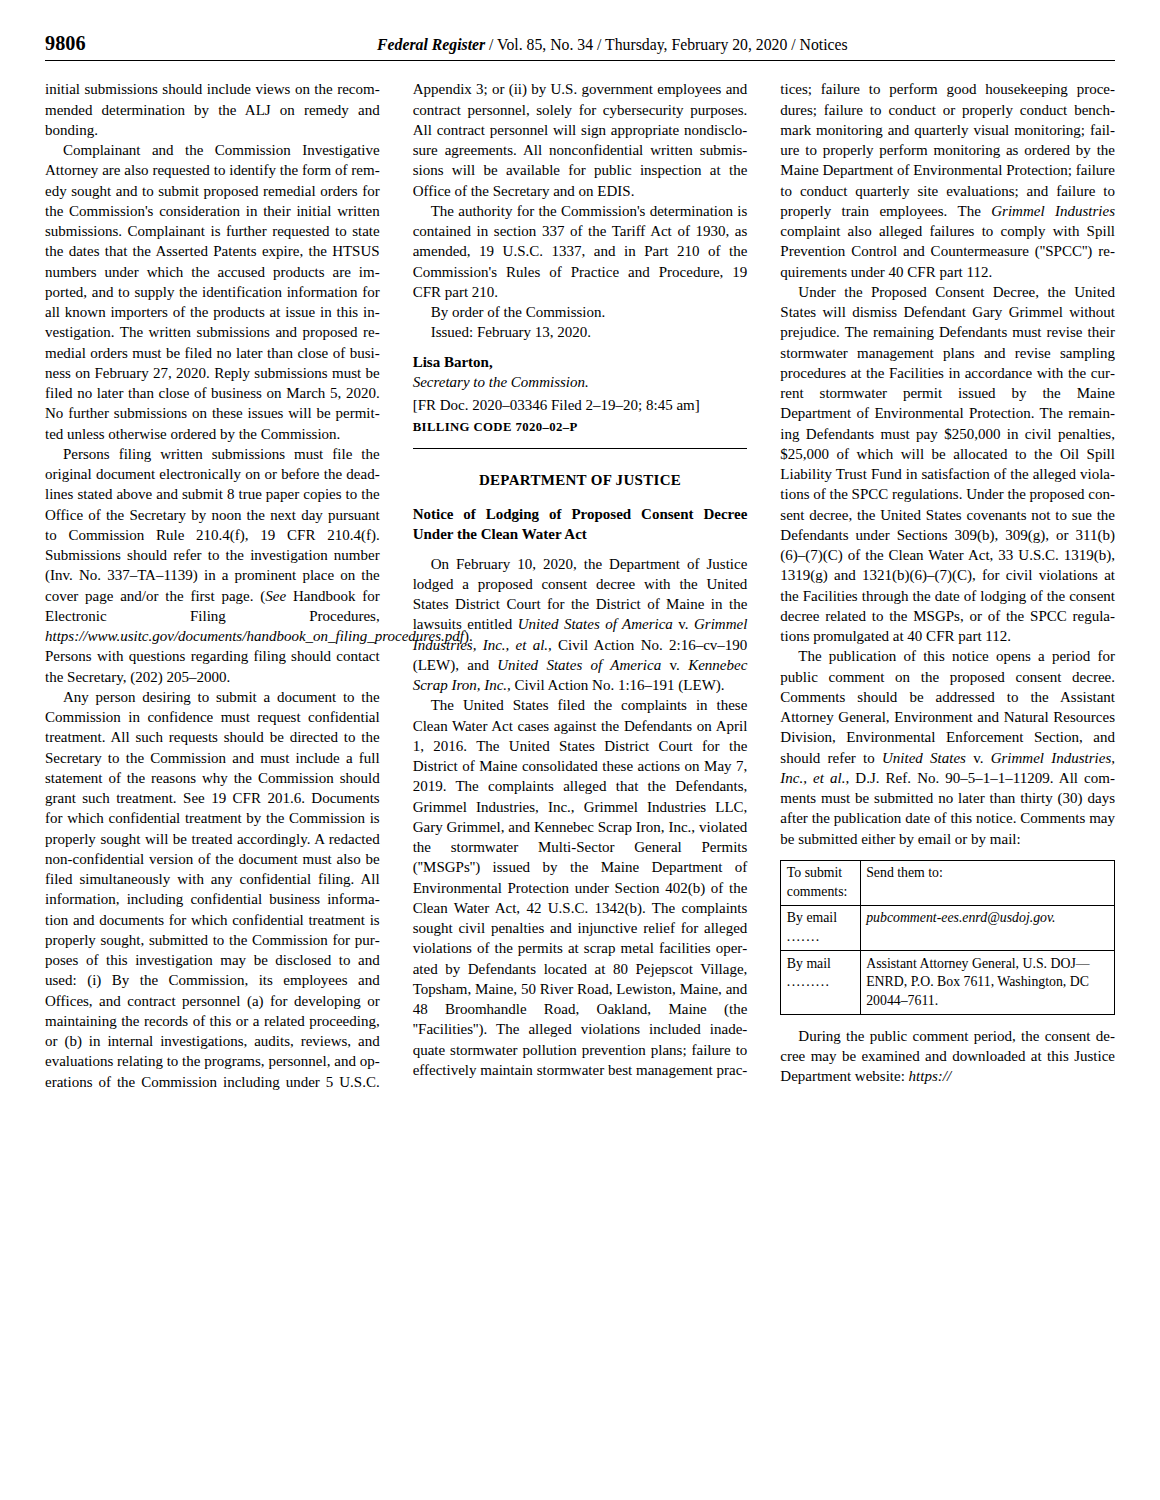9806 Federal Register / Vol. 85, No. 34 / Thursday, February 20, 2020 / Notices
initial submissions should include views on the recommended determination by the ALJ on remedy and bonding.
Complainant and the Commission Investigative Attorney are also requested to identify the form of remedy sought and to submit proposed remedial orders for the Commission's consideration in their initial written submissions. Complainant is further requested to state the dates that the Asserted Patents expire, the HTSUS numbers under which the accused products are imported, and to supply the identification information for all known importers of the products at issue in this investigation. The written submissions and proposed remedial orders must be filed no later than close of business on February 27, 2020. Reply submissions must be filed no later than close of business on March 5, 2020. No further submissions on these issues will be permitted unless otherwise ordered by the Commission.
Persons filing written submissions must file the original document electronically on or before the deadlines stated above and submit 8 true paper copies to the Office of the Secretary by noon the next day pursuant to Commission Rule 210.4(f), 19 CFR 210.4(f). Submissions should refer to the investigation number (Inv. No. 337–TA–1139) in a prominent place on the cover page and/or the first page. (See Handbook for Electronic Filing Procedures, https://www.usitc.gov/documents/handbook_on_filing_procedures.pdf). Persons with questions regarding filing should contact the Secretary, (202) 205–2000.
Any person desiring to submit a document to the Commission in confidence must request confidential treatment. All such requests should be directed to the Secretary to the Commission and must include a full statement of the reasons why the Commission should grant such treatment. See 19 CFR 201.6. Documents for which confidential treatment by the Commission is properly sought will be treated accordingly. A redacted non-confidential version of the document must also be filed simultaneously with any confidential filing. All information, including confidential business information and documents for which confidential treatment is properly sought, submitted to the Commission for purposes of this investigation may be disclosed to and used: (i) By the Commission, its employees and Offices, and contract personnel (a) for developing or maintaining the records of this or a related proceeding, or (b) in internal investigations, audits, reviews, and evaluations relating to the programs, personnel, and operations of the Commission including under 5 U.S.C. Appendix 3; or (ii) by U.S. government employees and contract personnel, solely for cybersecurity purposes. All contract personnel will sign appropriate nondisclosure agreements. All nonconfidential written submissions will be available for public inspection at the Office of the Secretary and on EDIS.
The authority for the Commission's determination is contained in section 337 of the Tariff Act of 1930, as amended, 19 U.S.C. 1337, and in Part 210 of the Commission's Rules of Practice and Procedure, 19 CFR part 210.
By order of the Commission.
Issued: February 13, 2020.
Lisa Barton,
Secretary to the Commission.
[FR Doc. 2020–03346 Filed 2–19–20; 8:45 am]
BILLING CODE 7020–02–P
DEPARTMENT OF JUSTICE
Notice of Lodging of Proposed Consent Decree Under the Clean Water Act
On February 10, 2020, the Department of Justice lodged a proposed consent decree with the United States District Court for the District of Maine in the lawsuits entitled United States of America v. Grimmel Industries, Inc., et al., Civil Action No. 2:16–cv–190 (LEW), and United States of America v. Kennebec Scrap Iron, Inc., Civil Action No. 1:16–191 (LEW).
The United States filed the complaints in these Clean Water Act cases against the Defendants on April 1, 2016. The United States District Court for the District of Maine consolidated these actions on May 7, 2019. The complaints alleged that the Defendants, Grimmel Industries, Inc., Grimmel Industries LLC, Gary Grimmel, and Kennebec Scrap Iron, Inc., violated the stormwater Multi-Sector General Permits (''MSGPs'') issued by the Maine Department of Environmental Protection under Section 402(b) of the Clean Water Act, 42 U.S.C. 1342(b). The complaints sought civil penalties and injunctive relief for alleged violations of the permits at scrap metal facilities operated by Defendants located at 80 Pejepscot Village, Topsham, Maine, 50 River Road, Lewiston, Maine, and 48 Broomhandle Road, Oakland, Maine (the ''Facilities''). The alleged violations included inadequate stormwater pollution prevention plans; failure to effectively maintain stormwater best management practices; failure to perform good housekeeping procedures; failure to conduct or properly conduct benchmark monitoring and quarterly visual monitoring; failure to properly perform monitoring as ordered by the Maine Department of Environmental Protection; failure to conduct quarterly site evaluations; and failure to properly train employees. The Grimmel Industries complaint also alleged failures to comply with Spill Prevention Control and Countermeasure (''SPCC'') requirements under 40 CFR part 112.
Under the Proposed Consent Decree, the United States will dismiss Defendant Gary Grimmel without prejudice. The remaining Defendants must revise their stormwater management plans and revise sampling procedures at the Facilities in accordance with the current stormwater permit issued by the Maine Department of Environmental Protection. The remaining Defendants must pay $250,000 in civil penalties, $25,000 of which will be allocated to the Oil Spill Liability Trust Fund in satisfaction of the alleged violations of the SPCC regulations. Under the proposed consent decree, the United States covenants not to sue the Defendants under Sections 309(b), 309(g), or 311(b)(6)–(7)(C) of the Clean Water Act, 33 U.S.C. 1319(b), 1319(g) and 1321(b)(6)–(7)(C), for civil violations at the Facilities through the date of lodging of the consent decree related to the MSGPs, or of the SPCC regulations promulgated at 40 CFR part 112.
The publication of this notice opens a period for public comment on the proposed consent decree. Comments should be addressed to the Assistant Attorney General, Environment and Natural Resources Division, Environmental Enforcement Section, and should refer to United States v. Grimmel Industries, Inc., et al., D.J. Ref. No. 90–5–1–1–11209. All comments must be submitted no later than thirty (30) days after the publication date of this notice. Comments may be submitted either by email or by mail:
| To submit comments: | Send them to: |
| --- | --- |
| By email ....... | pubcomment-ees.enrd@usdoj.gov. |
| By mail ......... | Assistant Attorney General, U.S. DOJ—ENRD, P.O. Box 7611, Washington, DC 20044–7611. |
During the public comment period, the consent decree may be examined and downloaded at this Justice Department website: https://